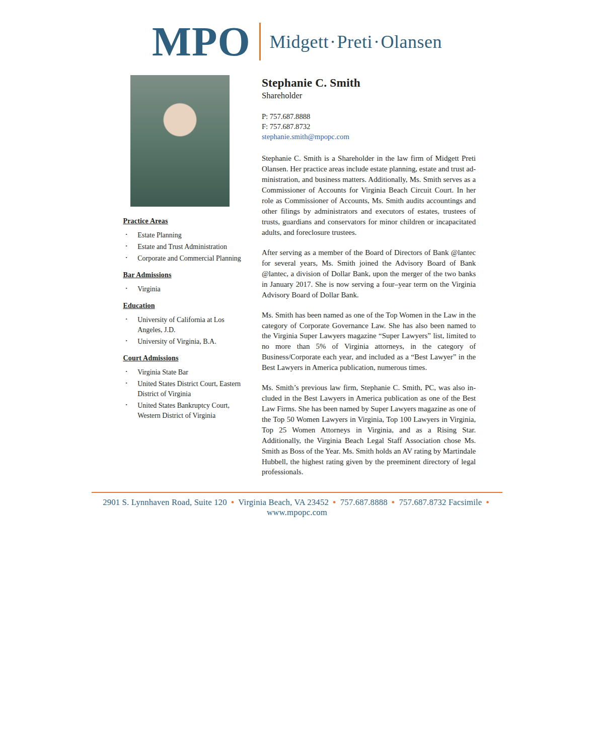MPO
Midgett·Preti·Olansen
Practice Areas
Estate Planning
Estate and Trust Administration
Corporate and Commercial Planning
Bar Admissions
Virginia
Education
University of California at Los Angeles, J.D.
University of Virginia, B.A.
Court Admissions
Virginia State Bar
United States District Court, Eastern District of Virginia
United States Bankruptcy Court, Western District of Virginia
Stephanie C. Smith
Shareholder
P: 757.687.8888
F: 757.687.8732
stephanie.smith@mpopc.com
Stephanie C. Smith is a Shareholder in the law firm of Midgett Preti Olansen. Her practice areas include estate planning, estate and trust administration, and business matters. Additionally, Ms. Smith serves as a Commissioner of Accounts for Virginia Beach Circuit Court. In her role as Commissioner of Accounts, Ms. Smith audits accountings and other filings by administrators and executors of estates, trustees of trusts, guardians and conservators for minor children or incapacitated adults, and foreclosure trustees.
After serving as a member of the Board of Directors of Bank @lantec for several years, Ms. Smith joined the Advisory Board of Bank @lantec, a division of Dollar Bank, upon the merger of the two banks in January 2017. She is now serving a four–year term on the Virginia Advisory Board of Dollar Bank.
Ms. Smith has been named as one of the Top Women in the Law in the category of Corporate Governance Law. She has also been named to the Virginia Super Lawyers magazine “Super Lawyers” list, limited to no more than 5% of Virginia attorneys, in the category of Business/Corporate each year, and included as a “Best Lawyer” in the Best Lawyers in America publication, numerous times.
Ms. Smith’s previous law firm, Stephanie C. Smith, PC, was also included in the Best Lawyers in America publication as one of the Best Law Firms. She has been named by Super Lawyers magazine as one of the Top 50 Women Lawyers in Virginia, Top 100 Lawyers in Virginia, Top 25 Women Attorneys in Virginia, and as a Rising Star. Additionally, the Virginia Beach Legal Staff Association chose Ms. Smith as Boss of the Year. Ms. Smith holds an AV rating by Martindale Hubbell, the highest rating given by the preeminent directory of legal professionals.
2901 S. Lynnhaven Road, Suite 120 • Virginia Beach, VA 23452 • 757.687.8888 • 757.687.8732 Facsimile • www.mpopc.com